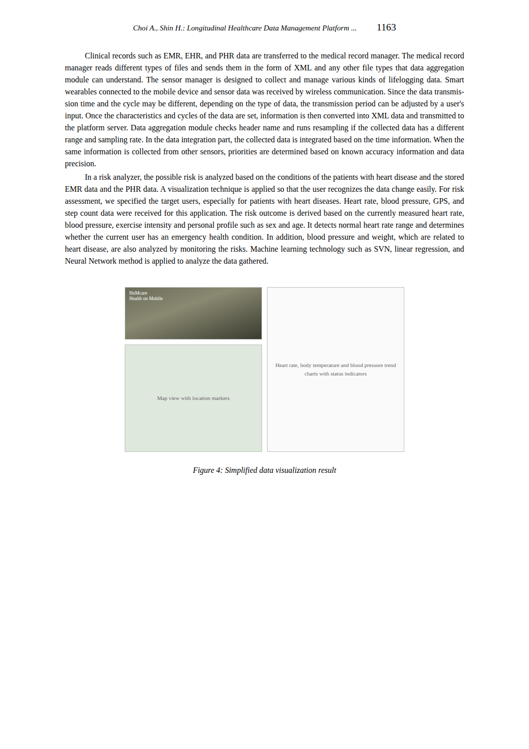Choi A., Shin H.: Longitudinal Healthcare Data Management Platform ... 1163
Clinical records such as EMR, EHR, and PHR data are transferred to the medical record manager. The medical record manager reads different types of files and sends them in the form of XML and any other file types that data aggregation module can understand. The sensor manager is designed to collect and manage various kinds of lifelogging data. Smart wearables connected to the mobile device and sensor data was received by wireless communication. Since the data transmission time and the cycle may be different, depending on the type of data, the transmission period can be adjusted by a user's input. Once the characteristics and cycles of the data are set, information is then converted into XML data and transmitted to the platform server. Data aggregation module checks header name and runs resampling if the collected data has a different range and sampling rate. In the data integration part, the collected data is integrated based on the time information. When the same information is collected from other sensors, priorities are determined based on known accuracy information and data precision.
In a risk analyzer, the possible risk is analyzed based on the conditions of the patients with heart disease and the stored EMR data and the PHR data. A visualization technique is applied so that the user recognizes the data change easily. For risk assessment, we specified the target users, especially for patients with heart diseases. Heart rate, blood pressure, GPS, and step count data were received for this application. The risk outcome is derived based on the currently measured heart rate, blood pressure, exercise intensity and personal profile such as sex and age. It detects normal heart rate range and determines whether the current user has an emergency health condition. In addition, blood pressure and weight, which are related to heart disease, are also analyzed by monitoring the risks. Machine learning technology such as SVN, linear regression, and Neural Network method is applied to analyze the data gathered.
HoMcare
Health on Mobile
Heart rate, body temperature and blood pressure trend charts with status indicators
Map view with location markers
Figure 4: Simplified data visualization result